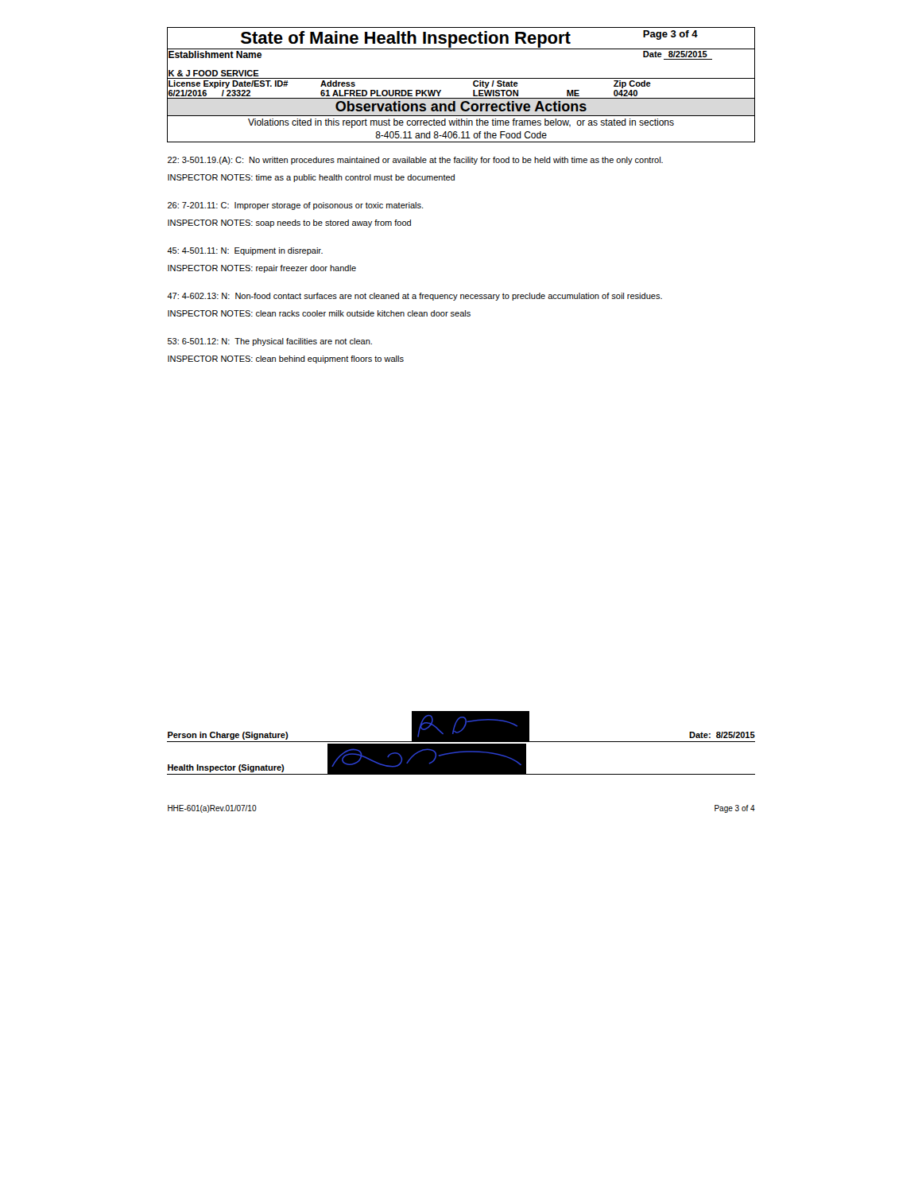| State of Maine Health Inspection Report | Page 3 of 4 |
| Establishment Name K & J FOOD SERVICE | Date 8/25/2015 |
| / License Expiry Date/EST. ID# / Address / City / State / / Zip Code / / / 6/21/2016 / 23322 / 61 ALFRED PLOURDE PKWY / LEWISTON / ME / 04240 / / |
| Observations and Corrective Actions |
| Violations cited in this report must be corrected within the time frames below, or as stated in sections 8-405.11 and 8-406.11 of the Food Code |
22: 3-501.19.(A): C: No written procedures maintained or available at the facility for food to be held with time as the only control.
INSPECTOR NOTES: time as a public health control must be documented
26: 7-201.11: C: Improper storage of poisonous or toxic materials.
INSPECTOR NOTES: soap needs to be stored away from food
45: 4-501.11: N: Equipment in disrepair.
INSPECTOR NOTES: repair freezer door handle
47: 4-602.13: N: Non-food contact surfaces are not cleaned at a frequency necessary to preclude accumulation of soil residues.
INSPECTOR NOTES: clean racks cooler milk outside kitchen clean door seals
53: 6-501.12: N: The physical facilities are not clean.
INSPECTOR NOTES: clean behind equipment floors to walls
Person in Charge (Signature)
Date: 8/25/2015
Health Inspector (Signature)
HHE-601(a)Rev.01/07/10 Page 3 of 4